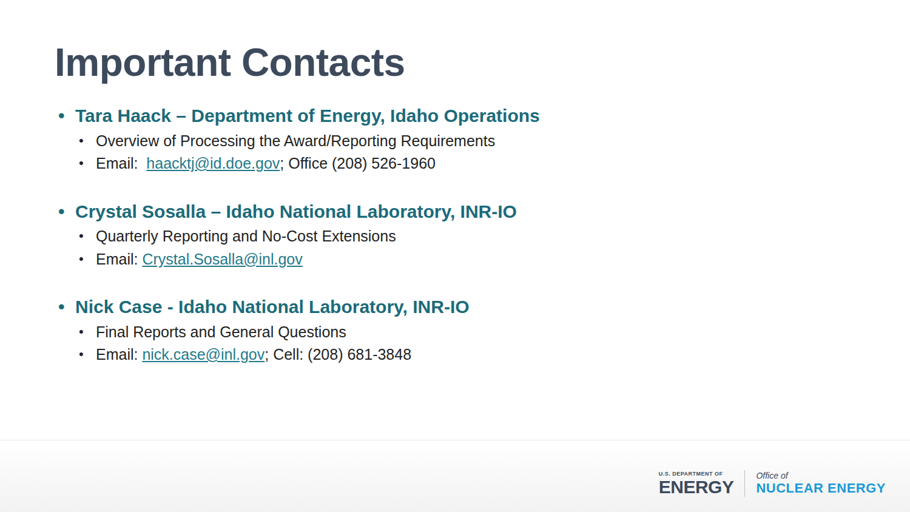Important Contacts
Tara Haack – Department of Energy, Idaho Operations
Overview of Processing the Award/Reporting Requirements
Email: haacktj@id.doe.gov; Office (208) 526-1960
Crystal Sosalla – Idaho National Laboratory, INR-IO
Quarterly Reporting and No-Cost Extensions
Email: Crystal.Sosalla@inl.gov
Nick Case - Idaho National Laboratory, INR-IO
Final Reports and General Questions
Email: nick.case@inl.gov; Cell: (208) 681-3848
U.S. DEPARTMENT OF ENERGY
Office of NUCLEAR ENERGY